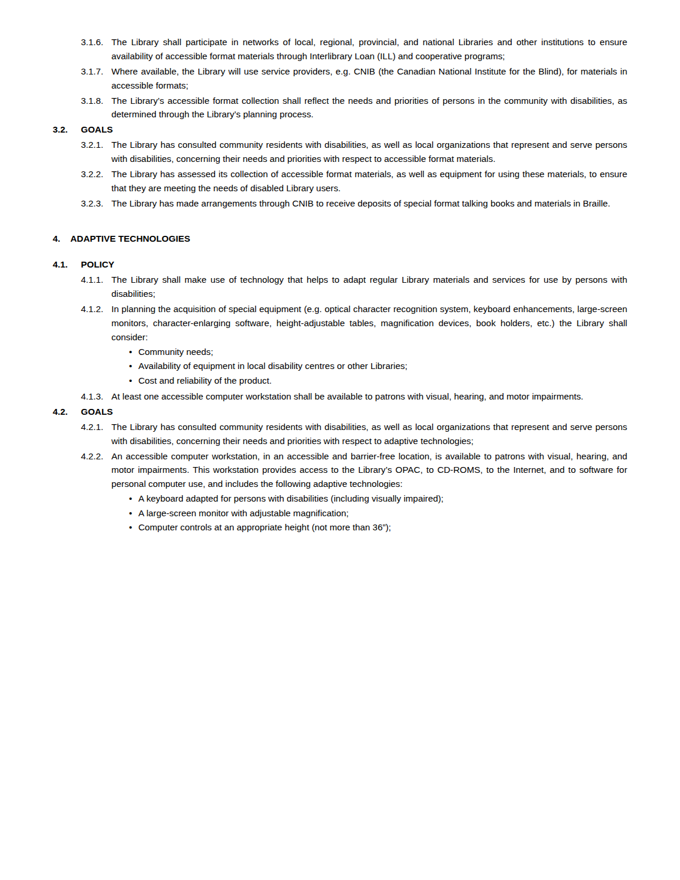3.1.6. The Library shall participate in networks of local, regional, provincial, and national Libraries and other institutions to ensure availability of accessible format materials through Interlibrary Loan (ILL) and cooperative programs;
3.1.7. Where available, the Library will use service providers, e.g. CNIB (the Canadian National Institute for the Blind), for materials in accessible formats;
3.1.8. The Library’s accessible format collection shall reflect the needs and priorities of persons in the community with disabilities, as determined through the Library’s planning process.
3.2. GOALS
3.2.1. The Library has consulted community residents with disabilities, as well as local organizations that represent and serve persons with disabilities, concerning their needs and priorities with respect to accessible format materials.
3.2.2. The Library has assessed its collection of accessible format materials, as well as equipment for using these materials, to ensure that they are meeting the needs of disabled Library users.
3.2.3. The Library has made arrangements through CNIB to receive deposits of special format talking books and materials in Braille.
4. ADAPTIVE TECHNOLOGIES
4.1. POLICY
4.1.1. The Library shall make use of technology that helps to adapt regular Library materials and services for use by persons with disabilities;
4.1.2. In planning the acquisition of special equipment (e.g. optical character recognition system, keyboard enhancements, large-screen monitors, character-enlarging software, height-adjustable tables, magnification devices, book holders, etc.) the Library shall consider:
Community needs;
Availability of equipment in local disability centres or other Libraries;
Cost and reliability of the product.
4.1.3. At least one accessible computer workstation shall be available to patrons with visual, hearing, and motor impairments.
4.2. GOALS
4.2.1. The Library has consulted community residents with disabilities, as well as local organizations that represent and serve persons with disabilities, concerning their needs and priorities with respect to adaptive technologies;
4.2.2. An accessible computer workstation, in an accessible and barrier-free location, is available to patrons with visual, hearing, and motor impairments. This workstation provides access to the Library’s OPAC, to CD-ROMS, to the Internet, and to software for personal computer use, and includes the following adaptive technologies:
A keyboard adapted for persons with disabilities (including visually impaired);
A large-screen monitor with adjustable magnification;
Computer controls at an appropriate height (not more than 36”);